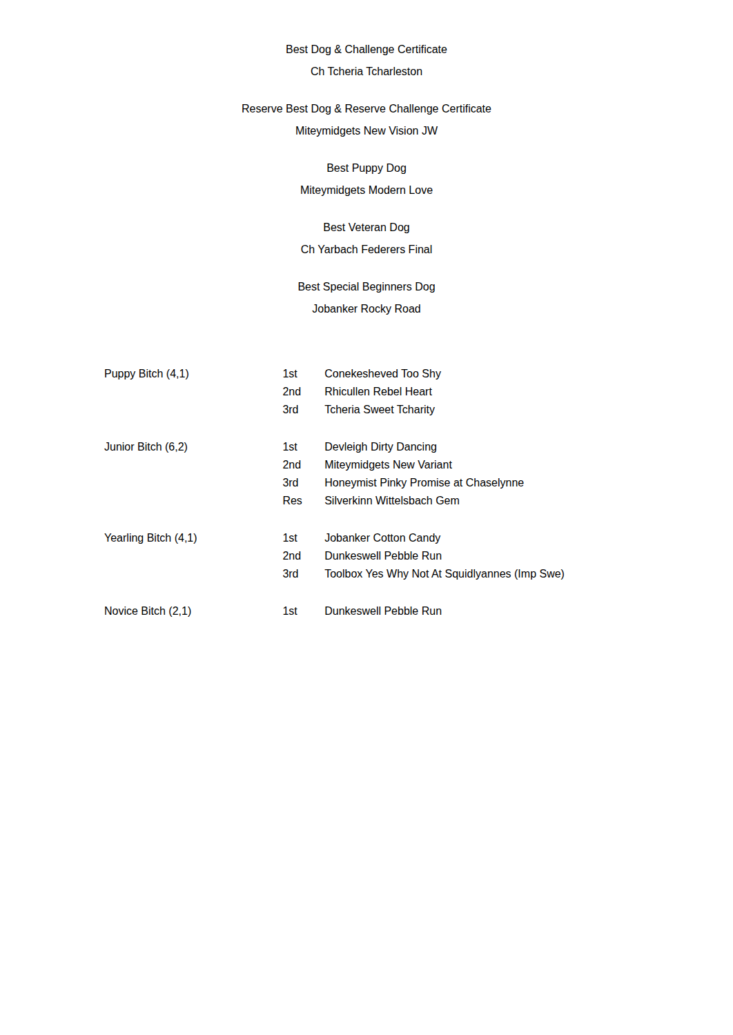Best Dog & Challenge Certificate
Ch Tcheria Tcharleston
Reserve Best Dog & Reserve Challenge Certificate
Miteymidgets New Vision JW
Best Puppy Dog
Miteymidgets Modern Love
Best Veteran Dog
Ch Yarbach Federers Final
Best Special Beginners Dog
Jobanker Rocky Road
| Puppy Bitch (4,1) | 1st | Conekesheved Too Shy |
| | 2nd | Rhicullen Rebel Heart |
| | 3rd | Tcheria Sweet Tcharity |
| Junior Bitch (6,2) | 1st | Devleigh Dirty Dancing |
| | 2nd | Miteymidgets New Variant |
| | 3rd | Honeymist Pinky Promise at Chaselynne |
| | Res | Silverkinn Wittelsbach Gem |
| Yearling Bitch (4,1) | 1st | Jobanker Cotton Candy |
| | 2nd | Dunkeswell Pebble Run |
| | 3rd | Toolbox Yes Why Not At Squidlyannes (Imp Swe) |
| Novice Bitch (2,1) | 1st | Dunkeswell Pebble Run |